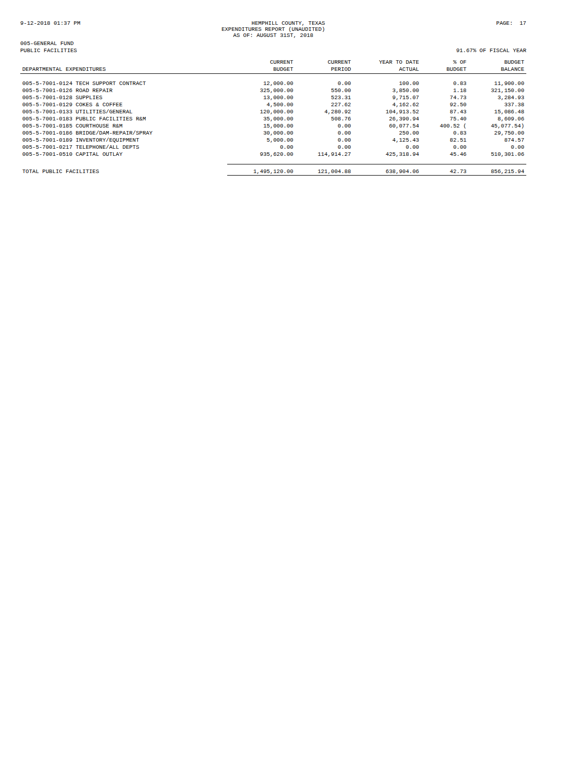9-12-2018 01:37 PM HEMPHILL COUNTY, TEXAS PAGE: 17
EXPENDITURES REPORT (UNAUDITED)
AS OF: AUGUST 31ST, 2018
005-GENERAL FUND
PUBLIC FACILITIES 91.67% OF FISCAL YEAR
| | CURRENT | CURRENT | YEAR TO DATE | % OF | BUDGET |
| --- | --- | --- | --- | --- | --- |
| DEPARTMENTAL EXPENDITURES | BUDGET | PERIOD | ACTUAL | BUDGET | BALANCE |
| 005-5-7001-0124 TECH SUPPORT CONTRACT | 12,000.00 | 0.00 | 100.00 | 0.83 | 11,900.00 |
| 005-5-7001-0126 ROAD REPAIR | 325,000.00 | 550.00 | 3,850.00 | 1.18 | 321,150.00 |
| 005-5-7001-0128 SUPPLIES | 13,000.00 | 523.31 | 9,715.07 | 74.73 | 3,284.93 |
| 005-5-7001-0129 COKES & COFFEE | 4,500.00 | 227.62 | 4,162.62 | 92.50 | 337.38 |
| 005-5-7001-0133 UTILITIES/GENERAL | 120,000.00 | 4,280.92 | 104,913.52 | 87.43 | 15,086.48 |
| 005-5-7001-0183 PUBLIC FACILITIES R&M | 35,000.00 | 508.76 | 26,390.94 | 75.40 | 8,609.06 |
| 005-5-7001-0185 COURTHOUSE R&M | 15,000.00 | 0.00 | 60,077.54 | 400.52 ( | 45,077.54) |
| 005-5-7001-0186 BRIDGE/DAM-REPAIR/SPRAY | 30,000.00 | 0.00 | 250.00 | 0.83 | 29,750.00 |
| 005-5-7001-0189 INVENTORY/EQUIPMENT | 5,000.00 | 0.00 | 4,125.43 | 82.51 | 874.57 |
| 005-5-7001-0217 TELEPHONE/ALL DEPTS | 0.00 | 0.00 | 0.00 | 0.00 | 0.00 |
| 005-5-7001-0510 CAPITAL OUTLAY | 935,620.00 | 114,914.27 | 425,318.94 | 45.46 | 510,301.06 |
| TOTAL PUBLIC FACILITIES | 1,495,120.00 | 121,004.88 | 638,904.06 | 42.73 | 856,215.94 |